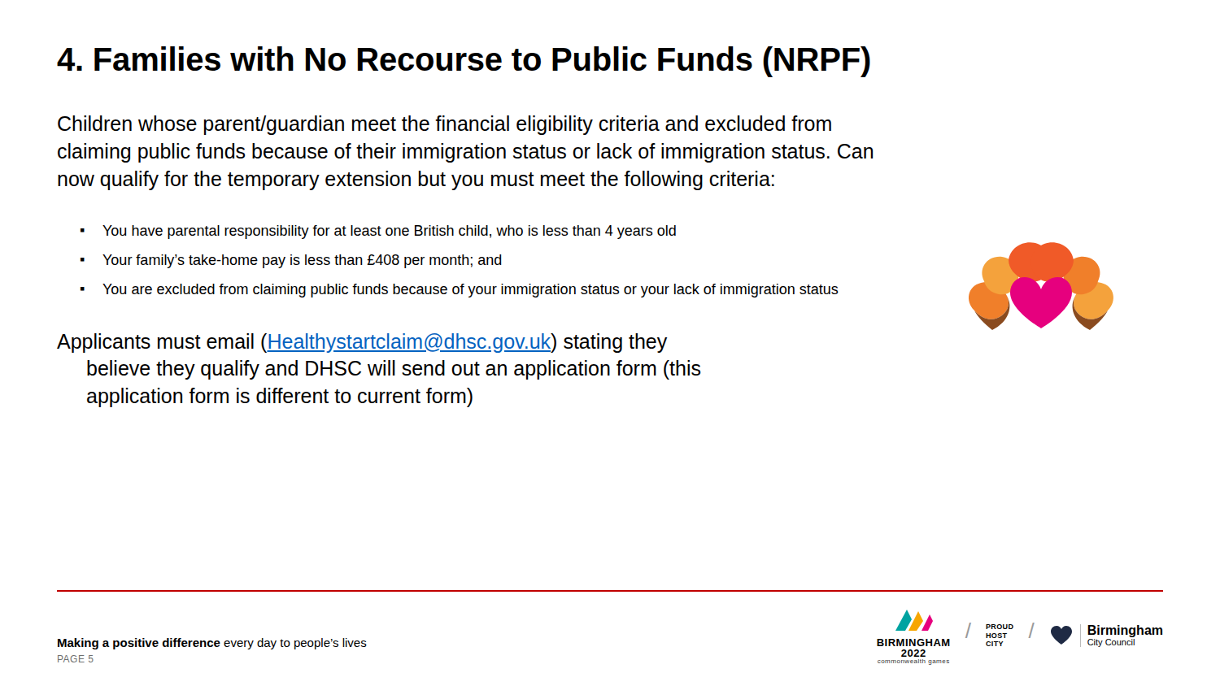4. Families with No Recourse to Public Funds (NRPF)
Children whose parent/guardian meet the financial eligibility criteria and excluded from claiming public funds because of their immigration status or lack of immigration status. Can now qualify for the temporary extension but you must meet the following criteria:
You have parental responsibility for at least one British child, who is less than 4 years old
Your family’s take-home pay is less than £408 per month; and
You are excluded from claiming public funds because of your immigration status or your lack of immigration status
Applicants must email (Healthystartclaim@dhsc.gov.uk) stating they believe they qualify and DHSC will send out an application form (this application form is different to current form)
Making a positive difference every day to people’s lives
PAGE 5
BIRMINGHAM
2022
commonwealth games
/
PROUD
HOST
CITY
/
Birmingham
City Council